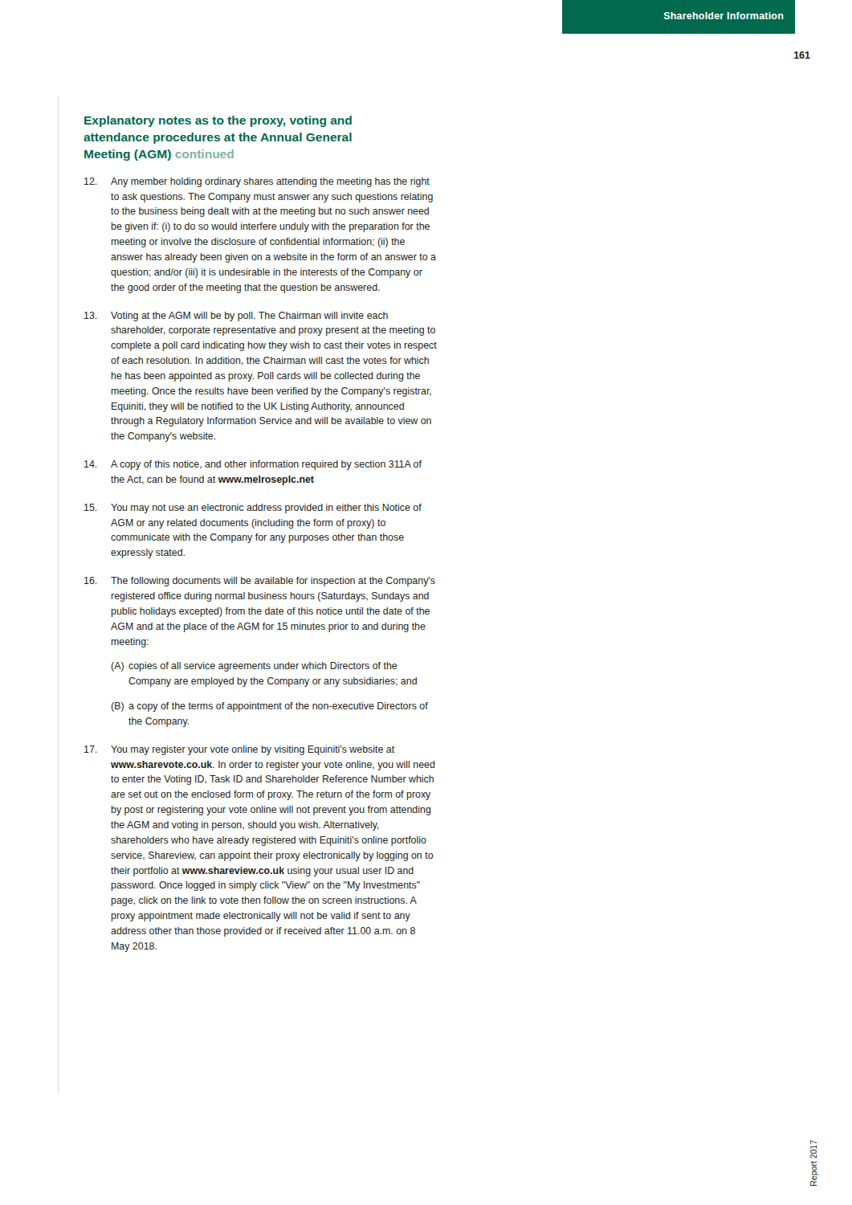Shareholder Information
161
Explanatory notes as to the proxy, voting and
attendance procedures at the Annual General
Meeting (AGM) continued
12. Any member holding ordinary shares attending the meeting has the right to ask questions. The Company must answer any such questions relating to the business being dealt with at the meeting but no such answer need be given if: (i) to do so would interfere unduly with the preparation for the meeting or involve the disclosure of confidential information; (ii) the answer has already been given on a website in the form of an answer to a question; and/or (iii) it is undesirable in the interests of the Company or the good order of the meeting that the question be answered.
13. Voting at the AGM will be by poll. The Chairman will invite each shareholder, corporate representative and proxy present at the meeting to complete a poll card indicating how they wish to cast their votes in respect of each resolution. In addition, the Chairman will cast the votes for which he has been appointed as proxy. Poll cards will be collected during the meeting. Once the results have been verified by the Company's registrar, Equiniti, they will be notified to the UK Listing Authority, announced through a Regulatory Information Service and will be available to view on the Company's website.
14. A copy of this notice, and other information required by section 311A of the Act, can be found at www.melroseplc.net
15. You may not use an electronic address provided in either this Notice of AGM or any related documents (including the form of proxy) to communicate with the Company for any purposes other than those expressly stated.
16. The following documents will be available for inspection at the Company's registered office during normal business hours (Saturdays, Sundays and public holidays excepted) from the date of this notice until the date of the AGM and at the place of the AGM for 15 minutes prior to and during the meeting:
(A) copies of all service agreements under which Directors of the Company are employed by the Company or any subsidiaries; and
(B) a copy of the terms of appointment of the non-executive Directors of the Company.
17. You may register your vote online by visiting Equiniti's website at www.sharevote.co.uk. In order to register your vote online, you will need to enter the Voting ID, Task ID and Shareholder Reference Number which are set out on the enclosed form of proxy. The return of the form of proxy by post or registering your vote online will not prevent you from attending the AGM and voting in person, should you wish. Alternatively, shareholders who have already registered with Equiniti's online portfolio service, Shareview, can appoint their proxy electronically by logging on to their portfolio at www.shareview.co.uk using your usual user ID and password. Once logged in simply click "View" on the "My Investments" page, click on the link to vote then follow the on screen instructions. A proxy appointment made electronically will not be valid if sent to any address other than those provided or if received after 11.00 a.m. on 8 May 2018.
Melrose Industries PLC Annual Report 2017